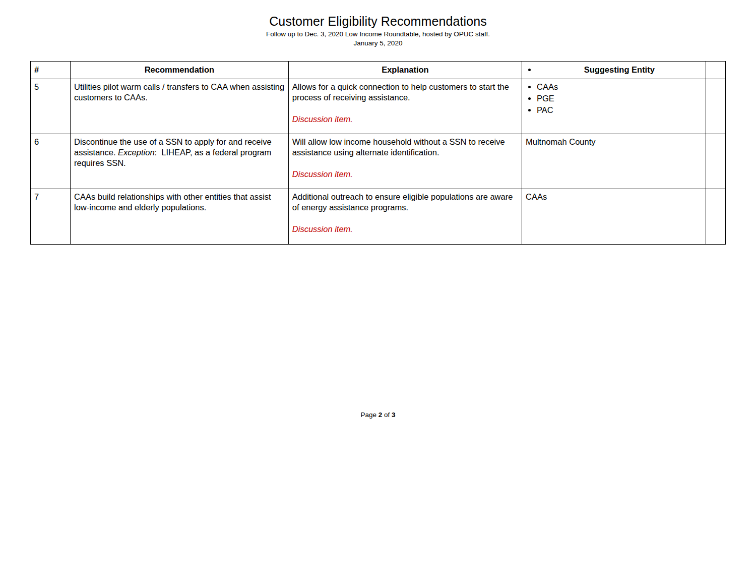Customer Eligibility Recommendations
Follow up to Dec. 3, 2020 Low Income Roundtable, hosted by OPUC staff.
January 5, 2020
| # | Recommendation | Explanation | Suggesting Entity | |
| --- | --- | --- | --- | --- |
| 5 | Utilities pilot warm calls / transfers to CAA when assisting customers to CAAs. | Allows for a quick connection to help customers to start the process of receiving assistance. Discussion item. | CAAs PGE PAC | |
| 6 | Discontinue the use of a SSN to apply for and receive assistance. Exception : LIHEAP, as a federal program requires SSN. | Will allow low income household without a SSN to receive assistance using alternate identification. Discussion item. | Multnomah County | |
| 7 | CAAs build relationships with other entities that assist low-income and elderly populations. | Additional outreach to ensure eligible populations are aware of energy assistance programs. Discussion item. | CAAs | |
Page 2 of 3